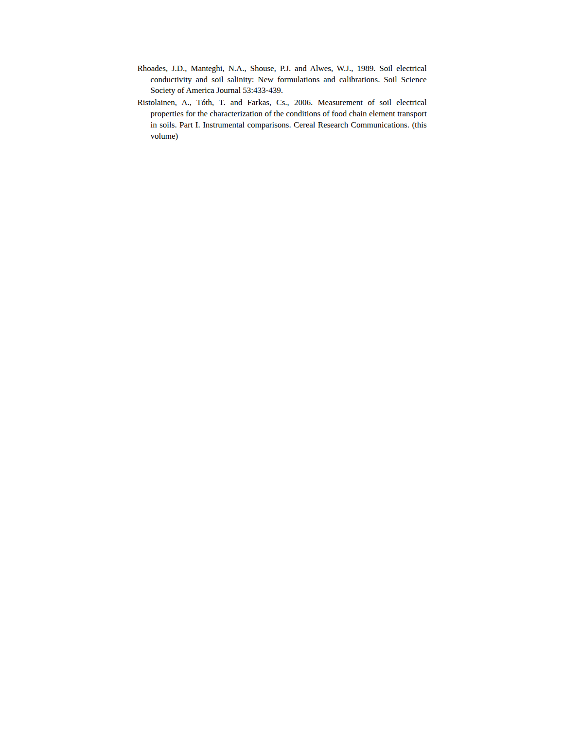Rhoades, J.D., Manteghi, N.A., Shouse, P.J. and Alwes, W.J., 1989. Soil electrical conductivity and soil salinity: New formulations and calibrations. Soil Science Society of America Journal 53:433-439.
Ristolainen, A., Tóth, T. and Farkas, Cs., 2006. Measurement of soil electrical properties for the characterization of the conditions of food chain element transport in soils. Part I. Instrumental comparisons. Cereal Research Communications. (this volume)